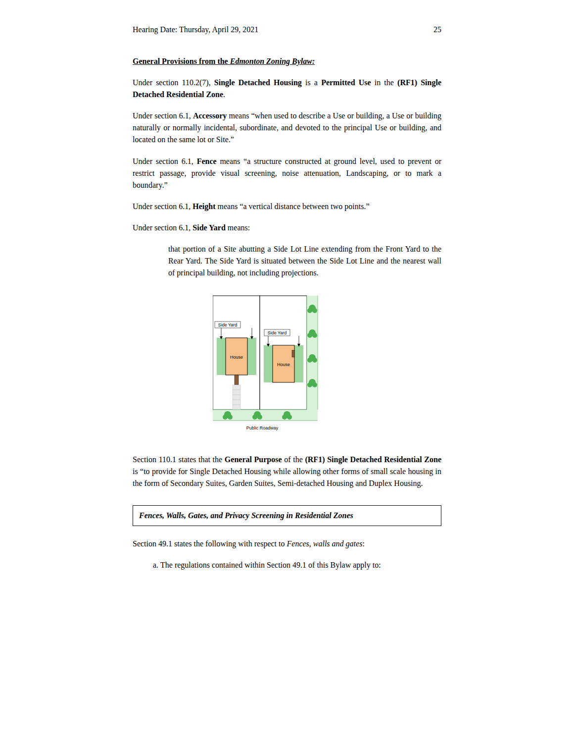Hearing Date: Thursday, April 29, 2021 25
General Provisions from the Edmonton Zoning Bylaw:
Under section 110.2(7), Single Detached Housing is a Permitted Use in the (RF1) Single Detached Residential Zone.
Under section 6.1, Accessory means “when used to describe a Use or building, a Use or building naturally or normally incidental, subordinate, and devoted to the principal Use or building, and located on the same lot or Site.”
Under section 6.1, Fence means “a structure constructed at ground level, used to prevent or restrict passage, provide visual screening, noise attenuation, Landscaping, or to mark a boundary.”
Under section 6.1, Height means “a vertical distance between two points.”
Under section 6.1, Side Yard means:
that portion of a Site abutting a Side Lot Line extending from the Front Yard to the Rear Yard. The Side Yard is situated between the Side Lot Line and the nearest wall of principal building, not including projections.
House House Side Yard Side Yard Public Roadway
Section 110.1 states that the General Purpose of the (RF1) Single Detached Residential Zone is “to provide for Single Detached Housing while allowing other forms of small scale housing in the form of Secondary Suites, Garden Suites, Semi-detached Housing and Duplex Housing.
Fences, Walls, Gates, and Privacy Screening in Residential Zones
Section 49.1 states the following with respect to Fences, walls and gates:
The regulations contained within Section 49.1 of this Bylaw apply to: